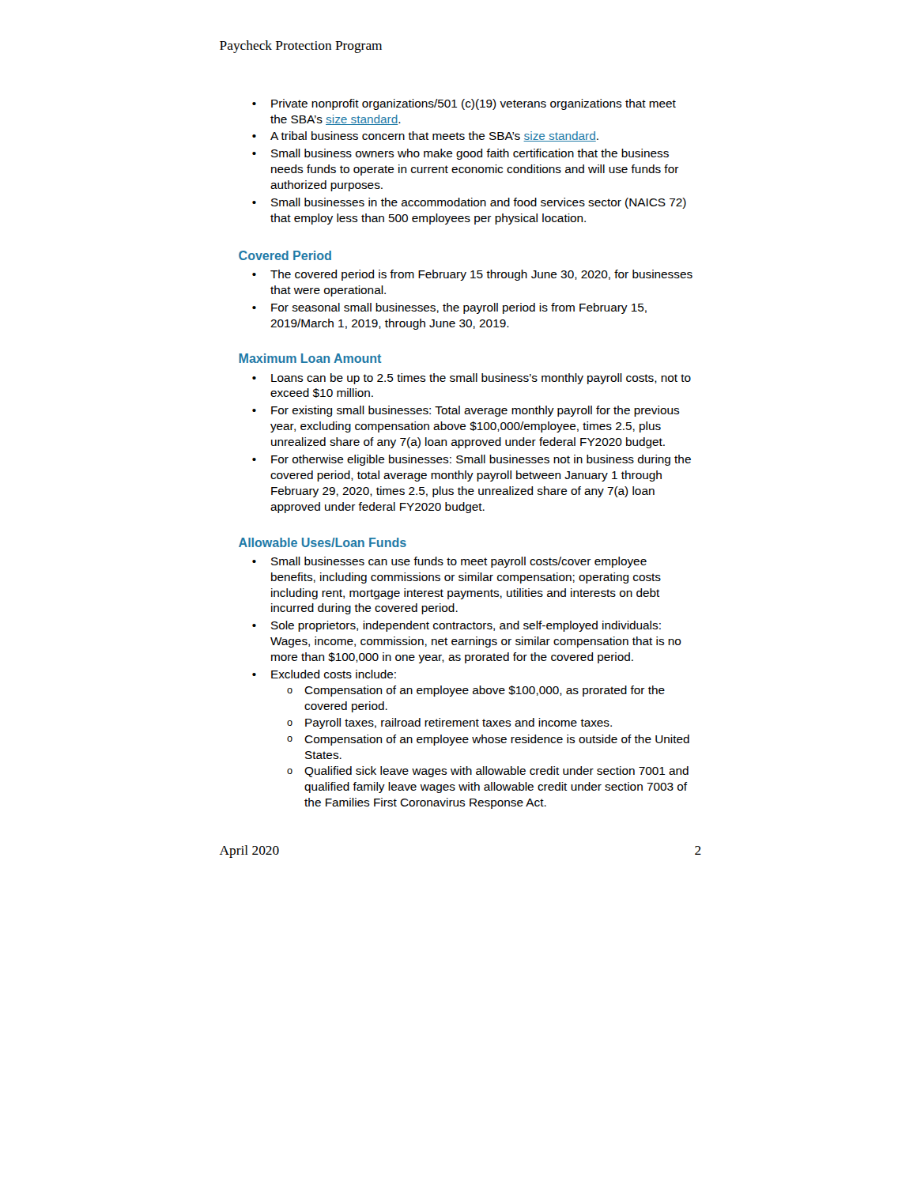Paycheck Protection Program
Private nonprofit organizations/501 (c)(19) veterans organizations that meet the SBA’s size standard.
A tribal business concern that meets the SBA’s size standard.
Small business owners who make good faith certification that the business needs funds to operate in current economic conditions and will use funds for authorized purposes.
Small businesses in the accommodation and food services sector (NAICS 72) that employ less than 500 employees per physical location.
Covered Period
The covered period is from February 15 through June 30, 2020, for businesses that were operational.
For seasonal small businesses, the payroll period is from February 15, 2019/March 1, 2019, through June 30, 2019.
Maximum Loan Amount
Loans can be up to 2.5 times the small business’s monthly payroll costs, not to exceed $10 million.
For existing small businesses: Total average monthly payroll for the previous year, excluding compensation above $100,000/employee, times 2.5, plus unrealized share of any 7(a) loan approved under federal FY2020 budget.
For otherwise eligible businesses: Small businesses not in business during the covered period, total average monthly payroll between January 1 through February 29, 2020, times 2.5, plus the unrealized share of any 7(a) loan approved under federal FY2020 budget.
Allowable Uses/Loan Funds
Small businesses can use funds to meet payroll costs/cover employee benefits, including commissions or similar compensation; operating costs including rent, mortgage interest payments, utilities and interests on debt incurred during the covered period.
Sole proprietors, independent contractors, and self-employed individuals: Wages, income, commission, net earnings or similar compensation that is no more than $100,000 in one year, as prorated for the covered period.
Excluded costs include:
Compensation of an employee above $100,000, as prorated for the covered period.
Payroll taxes, railroad retirement taxes and income taxes.
Compensation of an employee whose residence is outside of the United States.
Qualified sick leave wages with allowable credit under section 7001 and qualified family leave wages with allowable credit under section 7003 of the Families First Coronavirus Response Act.
April 2020 2